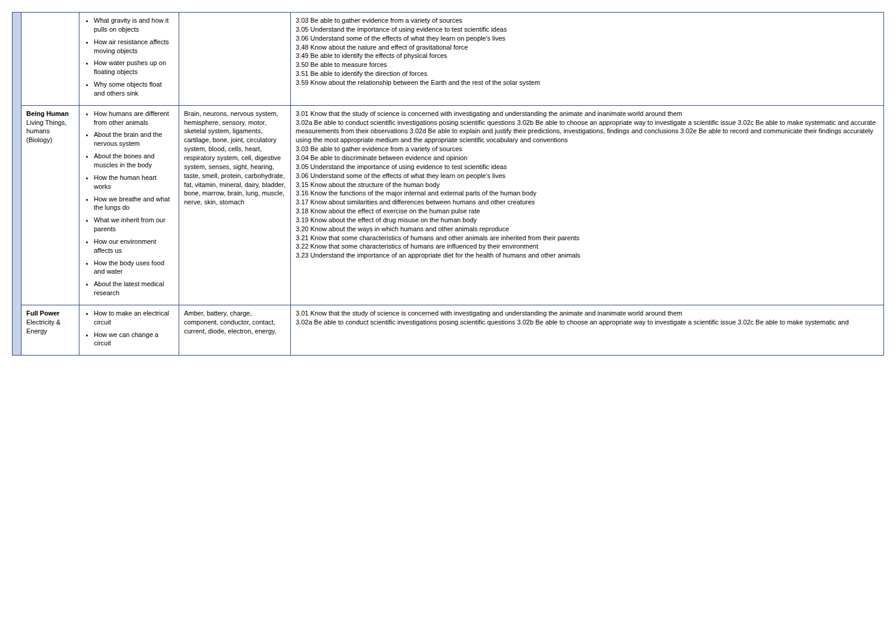| | | What gravity is and how it pulls on objects How air resistance affects moving objects How water pushes up on floating objects Why some objects float and others sink | | 3.03 Be able to gather evidence from a variety of sources 3.05 Understand the importance of using evidence to test scientific ideas 3.06 Understand some of the effects of what they learn on people's lives 3.48 Know about the nature and effect of gravitational force 3.49 Be able to identify the effects of physical forces 3.50 Be able to measure forces 3.51 Be able to identify the direction of forces 3.59 Know about the relationship between the Earth and the rest of the solar system |
| Being Human Living Things, humans (Biology) | How humans are different from other animals About the brain and the nervous system About the bones and muscles in the body How the human heart works How we breathe and what the lungs do What we inherit from our parents How our environment affects us How the body uses food and water About the latest medical research | Brain, neurons, nervous system, hemisphere, sensory, motor, sketelal system, ligaments, cartilage, bone, joint, circulatory system, blood, cells, heart, respiratory system, cell, digestive system, senses, sight, hearing, taste, smell, protein, carbohydrate, fat, vitamin, mineral, dairy, bladder, bone, marrow, brain, lung, muscle, nerve, skin, stomach | 3.01 Know that the study of science is concerned with investigating and understanding the animate and inanimate world around them 3.02a Be able to conduct scientific investigations posing scientific questions 3.02b Be able to choose an appropriate way to investigate a scientific issue 3.02c Be able to make systematic and accurate measurements from their observations 3.02d Be able to explain and justify their predictions, investigations, findings and conclusions 3.02e Be able to record and communicate their findings accurately using the most appropriate medium and the appropriate scientific vocabulary and conventions 3.03 Be able to gather evidence from a variety of sources 3.04 Be able to discriminate between evidence and opinion 3.05 Understand the importance of using evidence to test scientific ideas 3.06 Understand some of the effects of what they learn on people's lives 3.15 Know about the structure of the human body 3.16 Know the functions of the major internal and external parts of the human body 3.17 Know about similarities and differences between humans and other creatures 3.18 Know about the effect of exercise on the human pulse rate 3.19 Know about the effect of drug misuse on the human body 3.20 Know about the ways in which humans and other animals reproduce 3.21 Know that some characteristics of humans and other animals are inherited from their parents 3.22 Know that some characteristics of humans are influenced by their environment 3.23 Understand the importance of an appropriate diet for the health of humans and other animals |
| Full Power Electricity & Energy | How to make an electrical circuit How we can change a circuit | Amber, battery, charge, component, conductor, contact, current, diode, electron, energy, | 3.01 Know that the study of science is concerned with investigating and understanding the animate and inanimate world around them 3.02a Be able to conduct scientific investigations posing scientific questions 3.02b Be able to choose an appropriate way to investigate a scientific issue 3.02c Be able to make systematic and |